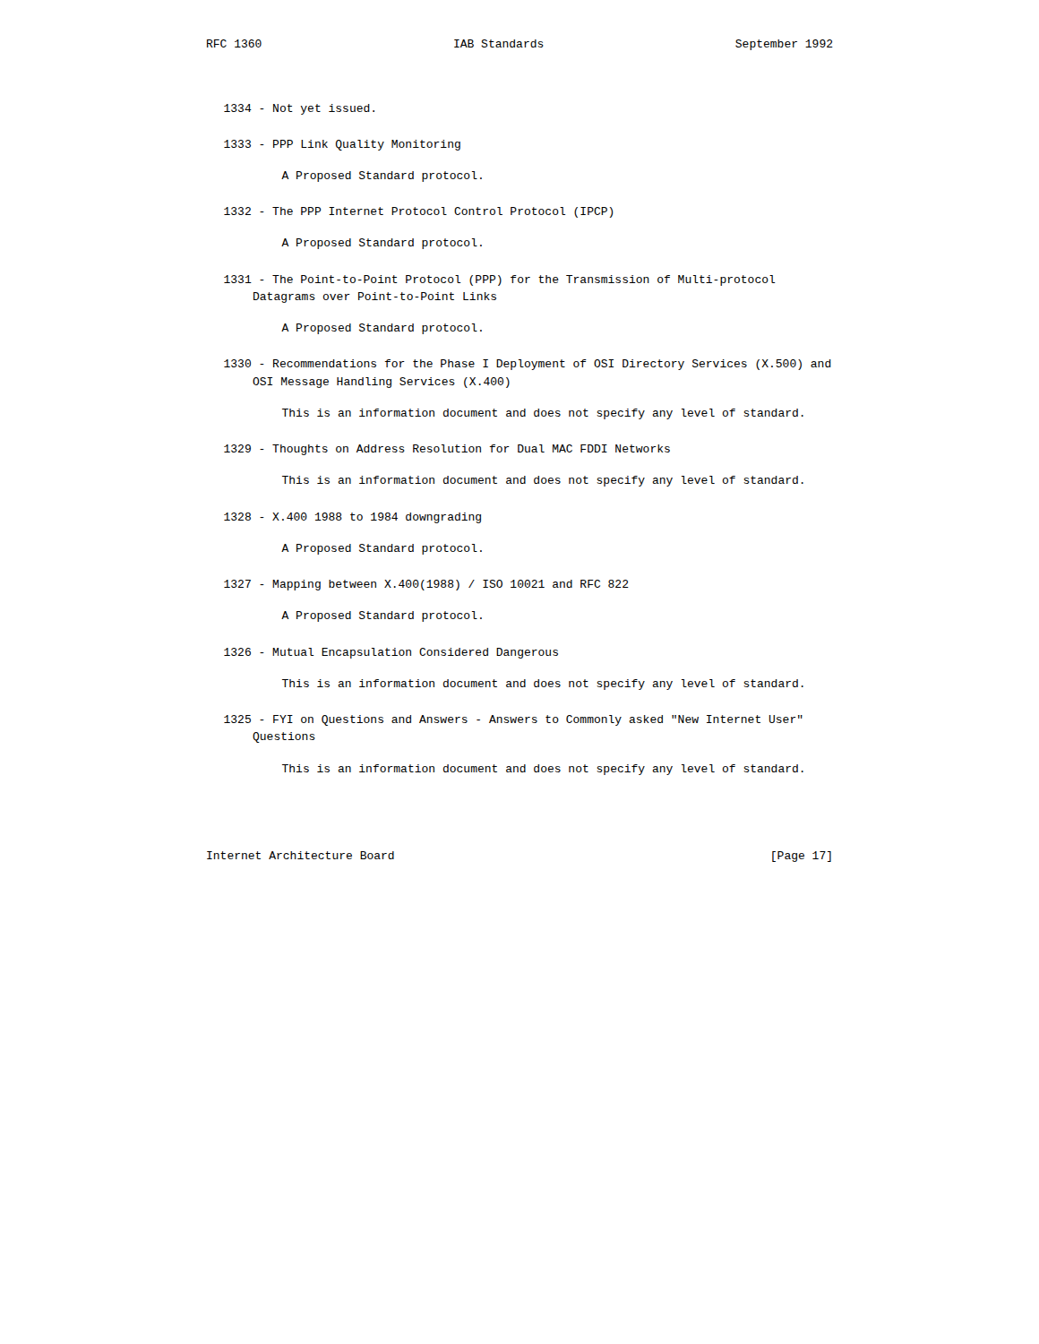RFC 1360 IAB Standards September 1992
1334 - Not yet issued.
1333 - PPP Link Quality Monitoring
A Proposed Standard protocol.
1332 - The PPP Internet Protocol Control Protocol (IPCP)
A Proposed Standard protocol.
1331 - The Point-to-Point Protocol (PPP) for the Transmission of Multi-protocol Datagrams over Point-to-Point Links
A Proposed Standard protocol.
1330 - Recommendations for the Phase I Deployment of OSI Directory Services (X.500) and OSI Message Handling Services (X.400)
This is an information document and does not specify any level of standard.
1329 - Thoughts on Address Resolution for Dual MAC FDDI Networks
This is an information document and does not specify any level of standard.
1328 - X.400 1988 to 1984 downgrading
A Proposed Standard protocol.
1327 - Mapping between X.400(1988) / ISO 10021 and RFC 822
A Proposed Standard protocol.
1326 - Mutual Encapsulation Considered Dangerous
This is an information document and does not specify any level of standard.
1325 - FYI on Questions and Answers - Answers to Commonly asked "New Internet User" Questions
This is an information document and does not specify any level of standard.
Internet Architecture Board [Page 17]